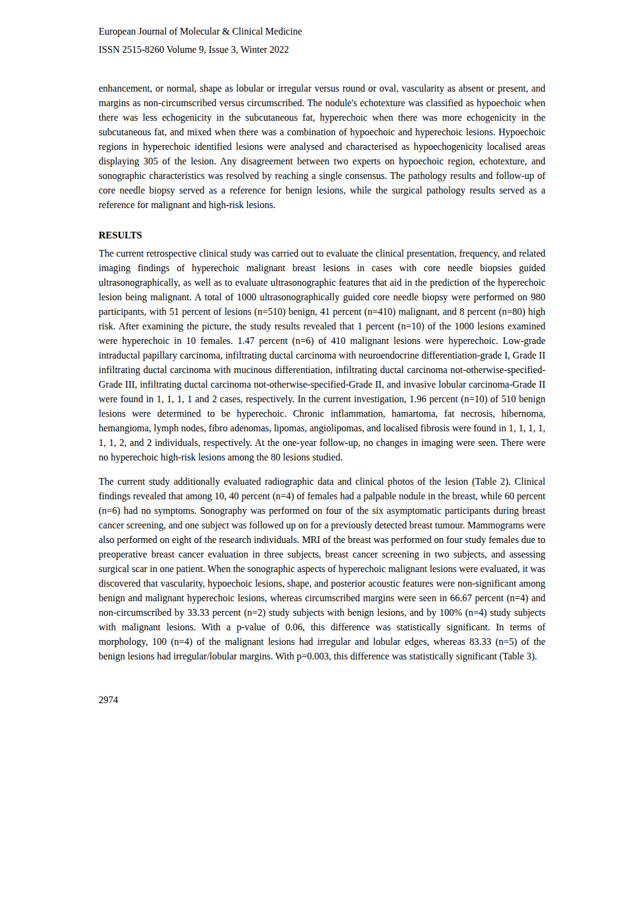European Journal of Molecular & Clinical Medicine
ISSN 2515-8260 Volume 9, Issue 3, Winter 2022
enhancement, or normal, shape as lobular or irregular versus round or oval, vascularity as absent or present, and margins as non-circumscribed versus circumscribed. The nodule's echotexture was classified as hypoechoic when there was less echogenicity in the subcutaneous fat, hyperechoic when there was more echogenicity in the subcutaneous fat, and mixed when there was a combination of hypoechoic and hyperechoic lesions. Hypoechoic regions in hyperechoic identified lesions were analysed and characterised as hypoechogenicity localised areas displaying 305 of the lesion. Any disagreement between two experts on hypoechoic region, echotexture, and sonographic characteristics was resolved by reaching a single consensus. The pathology results and follow-up of core needle biopsy served as a reference for benign lesions, while the surgical pathology results served as a reference for malignant and high-risk lesions.
Results
The current retrospective clinical study was carried out to evaluate the clinical presentation, frequency, and related imaging findings of hyperechoic malignant breast lesions in cases with core needle biopsies guided ultrasonographically, as well as to evaluate ultrasonographic features that aid in the prediction of the hyperechoic lesion being malignant. A total of 1000 ultrasonographically guided core needle biopsy were performed on 980 participants, with 51 percent of lesions (n=510) benign, 41 percent (n=410) malignant, and 8 percent (n=80) high risk. After examining the picture, the study results revealed that 1 percent (n=10) of the 1000 lesions examined were hyperechoic in 10 females. 1.47 percent (n=6) of 410 malignant lesions were hyperechoic. Low-grade intraductal papillary carcinoma, infiltrating ductal carcinoma with neuroendocrine differentiation-grade I, Grade II infiltrating ductal carcinoma with mucinous differentiation, infiltrating ductal carcinoma not-otherwise-specified-Grade III, infiltrating ductal carcinoma not-otherwise-specified-Grade II, and invasive lobular carcinoma-Grade II were found in 1, 1, 1, 1 and 2 cases, respectively. In the current investigation, 1.96 percent (n=10) of 510 benign lesions were determined to be hyperechoic. Chronic inflammation, hamartoma, fat necrosis, hibernoma, hemangioma, lymph nodes, fibro adenomas, lipomas, angiolipomas, and localised fibrosis were found in 1, 1, 1, 1, 1, 1, 2, and 2 individuals, respectively. At the one-year follow-up, no changes in imaging were seen. There were no hyperechoic high-risk lesions among the 80 lesions studied.
The current study additionally evaluated radiographic data and clinical photos of the lesion (Table 2). Clinical findings revealed that among 10, 40 percent (n=4) of females had a palpable nodule in the breast, while 60 percent (n=6) had no symptoms. Sonography was performed on four of the six asymptomatic participants during breast cancer screening, and one subject was followed up on for a previously detected breast tumour. Mammograms were also performed on eight of the research individuals. MRI of the breast was performed on four study females due to preoperative breast cancer evaluation in three subjects, breast cancer screening in two subjects, and assessing surgical scar in one patient. When the sonographic aspects of hyperechoic malignant lesions were evaluated, it was discovered that vascularity, hypoechoic lesions, shape, and posterior acoustic features were non-significant among benign and malignant hyperechoic lesions, whereas circumscribed margins were seen in 66.67 percent (n=4) and non-circumscribed by 33.33 percent (n=2) study subjects with benign lesions, and by 100% (n=4) study subjects with malignant lesions. With a p-value of 0.06, this difference was statistically significant. In terms of morphology, 100 (n=4) of the malignant lesions had irregular and lobular edges, whereas 83.33 (n=5) of the benign lesions had irregular/lobular margins. With p=0.003, this difference was statistically significant (Table 3).
2974